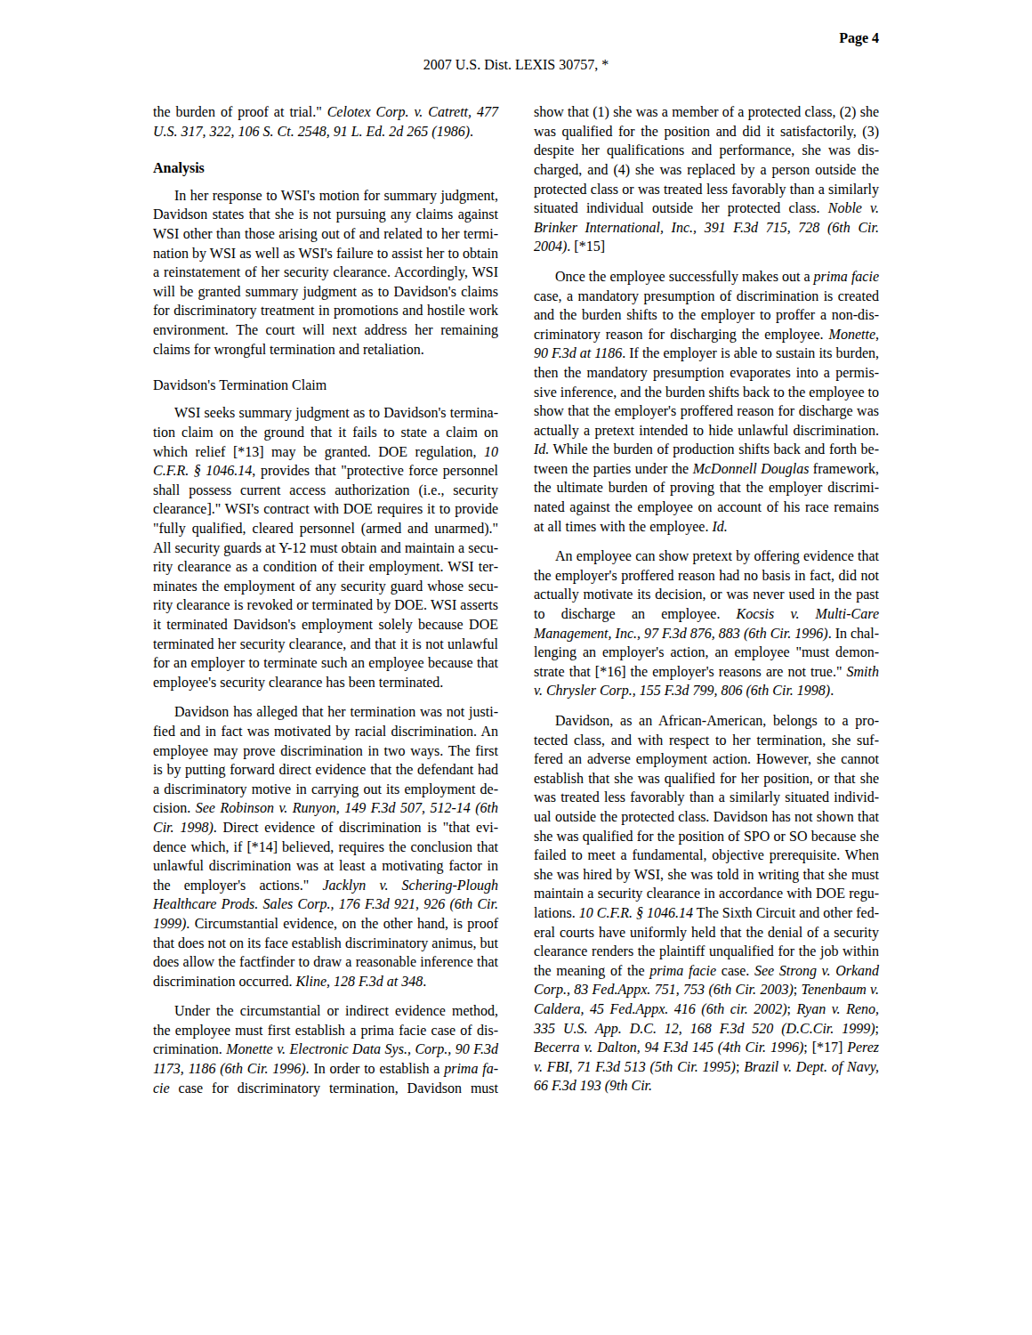Page 4
2007 U.S. Dist. LEXIS 30757, *
the burden of proof at trial." Celotex Corp. v. Catrett, 477 U.S. 317, 322, 106 S. Ct. 2548, 91 L. Ed. 2d 265 (1986).
Analysis
In her response to WSI's motion for summary judgment, Davidson states that she is not pursuing any claims against WSI other than those arising out of and related to her termination by WSI as well as WSI's failure to assist her to obtain a reinstatement of her security clearance. Accordingly, WSI will be granted summary judgment as to Davidson's claims for discriminatory treatment in promotions and hostile work environment. The court will next address her remaining claims for wrongful termination and retaliation.
Davidson's Termination Claim
WSI seeks summary judgment as to Davidson's termination claim on the ground that it fails to state a claim on which relief [*13] may be granted. DOE regulation, 10 C.F.R. § 1046.14, provides that "protective force personnel shall possess current access authorization (i.e., security clearance]." WSI's contract with DOE requires it to provide "fully qualified, cleared personnel (armed and unarmed)." All security guards at Y-12 must obtain and maintain a security clearance as a condition of their employment. WSI terminates the employment of any security guard whose security clearance is revoked or terminated by DOE. WSI asserts it terminated Davidson's employment solely because DOE terminated her security clearance, and that it is not unlawful for an employer to terminate such an employee because that employee's security clearance has been terminated.
Davidson has alleged that her termination was not justified and in fact was motivated by racial discrimination. An employee may prove discrimination in two ways. The first is by putting forward direct evidence that the defendant had a discriminatory motive in carrying out its employment decision. See Robinson v. Runyon, 149 F.3d 507, 512-14 (6th Cir. 1998). Direct evidence of discrimination is "that evidence which, if [*14] believed, requires the conclusion that unlawful discrimination was at least a motivating factor in the employer's actions." Jacklyn v. Schering-Plough Healthcare Prods. Sales Corp., 176 F.3d 921, 926 (6th Cir. 1999). Circumstantial evidence, on the other hand, is proof that does not on its face establish discriminatory animus, but does allow the factfinder to draw a reasonable inference that discrimination occurred. Kline, 128 F.3d at 348.
Under the circumstantial or indirect evidence method, the employee must first establish a prima facie case of discrimination. Monette v. Electronic Data Sys., Corp., 90 F.3d 1173, 1186 (6th Cir. 1996). In order to establish a prima facie case for discriminatory termination, Davidson must show that (1) she was a member of a protected class, (2) she was qualified for the position and did it satisfactorily, (3) despite her qualifications and performance, she was discharged, and (4) she was replaced by a person outside the protected class or was treated less favorably than a similarly situated individual outside her protected class. Noble v. Brinker International, Inc., 391 F.3d 715, 728 (6th Cir. 2004). [*15]
Once the employee successfully makes out a prima facie case, a mandatory presumption of discrimination is created and the burden shifts to the employer to proffer a non-discriminatory reason for discharging the employee. Monette, 90 F.3d at 1186. If the employer is able to sustain its burden, then the mandatory presumption evaporates into a permissive inference, and the burden shifts back to the employee to show that the employer's proffered reason for discharge was actually a pretext intended to hide unlawful discrimination. Id. While the burden of production shifts back and forth between the parties under the McDonnell Douglas framework, the ultimate burden of proving that the employer discriminated against the employee on account of his race remains at all times with the employee. Id.
An employee can show pretext by offering evidence that the employer's proffered reason had no basis in fact, did not actually motivate its decision, or was never used in the past to discharge an employee. Kocsis v. Multi-Care Management, Inc., 97 F.3d 876, 883 (6th Cir. 1996). In challenging an employer's action, an employee "must demonstrate that [*16] the employer's reasons are not true." Smith v. Chrysler Corp., 155 F.3d 799, 806 (6th Cir. 1998).
Davidson, as an African-American, belongs to a protected class, and with respect to her termination, she suffered an adverse employment action. However, she cannot establish that she was qualified for her position, or that she was treated less favorably than a similarly situated individual outside the protected class. Davidson has not shown that she was qualified for the position of SPO or SO because she failed to meet a fundamental, objective prerequisite. When she was hired by WSI, she was told in writing that she must maintain a security clearance in accordance with DOE regulations. 10 C.F.R. § 1046.14 The Sixth Circuit and other federal courts have uniformly held that the denial of a security clearance renders the plaintiff unqualified for the job within the meaning of the prima facie case. See Strong v. Orkand Corp., 83 Fed.Appx. 751, 753 (6th Cir. 2003); Tenenbaum v. Caldera, 45 Fed.Appx. 416 (6th cir. 2002); Ryan v. Reno, 335 U.S. App. D.C. 12, 168 F.3d 520 (D.C.Cir. 1999); Becerra v. Dalton, 94 F.3d 145 (4th Cir. 1996); [*17] Perez v. FBI, 71 F.3d 513 (5th Cir. 1995); Brazil v. Dept. of Navy, 66 F.3d 193 (9th Cir.